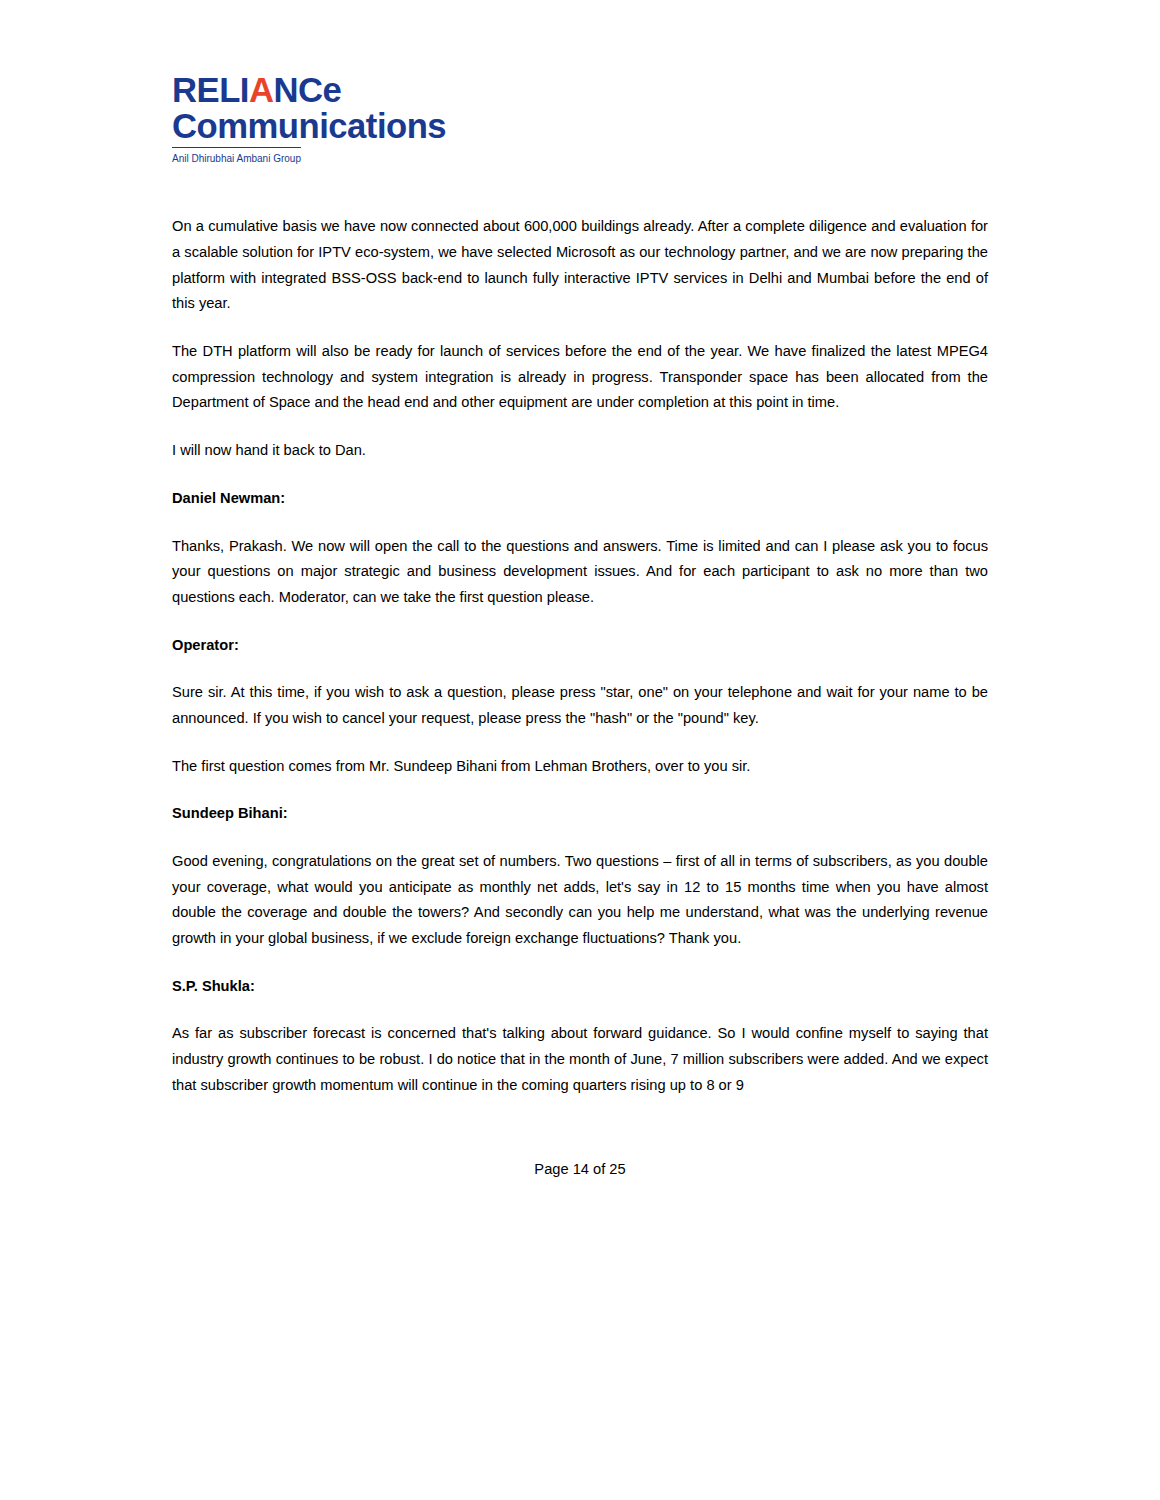RELIANCe
Communications
Anil Dhirubhai Ambani Group
On a cumulative basis we have now connected about 600,000 buildings already. After a complete diligence and evaluation for a scalable solution for IPTV eco-system, we have selected Microsoft as our technology partner, and we are now preparing the platform with integrated BSS-OSS back-end to launch fully interactive IPTV services in Delhi and Mumbai before the end of this year.
The DTH platform will also be ready for launch of services before the end of the year. We have finalized the latest MPEG4 compression technology and system integration is already in progress. Transponder space has been allocated from the Department of Space and the head end and other equipment are under completion at this point in time.
I will now hand it back to Dan.
Daniel Newman:
Thanks, Prakash. We now will open the call to the questions and answers. Time is limited and can I please ask you to focus your questions on major strategic and business development issues. And for each participant to ask no more than two questions each. Moderator, can we take the first question please.
Operator:
Sure sir. At this time, if you wish to ask a question, please press "star, one" on your telephone and wait for your name to be announced. If you wish to cancel your request, please press the "hash" or the "pound" key.
The first question comes from Mr. Sundeep Bihani from Lehman Brothers, over to you sir.
Sundeep Bihani:
Good evening, congratulations on the great set of numbers. Two questions – first of all in terms of subscribers, as you double your coverage, what would you anticipate as monthly net adds, let's say in 12 to 15 months time when you have almost double the coverage and double the towers? And secondly can you help me understand, what was the underlying revenue growth in your global business, if we exclude foreign exchange fluctuations? Thank you.
S.P. Shukla:
As far as subscriber forecast is concerned that's talking about forward guidance. So I would confine myself to saying that industry growth continues to be robust. I do notice that in the month of June, 7 million subscribers were added. And we expect that subscriber growth momentum will continue in the coming quarters rising up to 8 or 9
Page 14 of 25